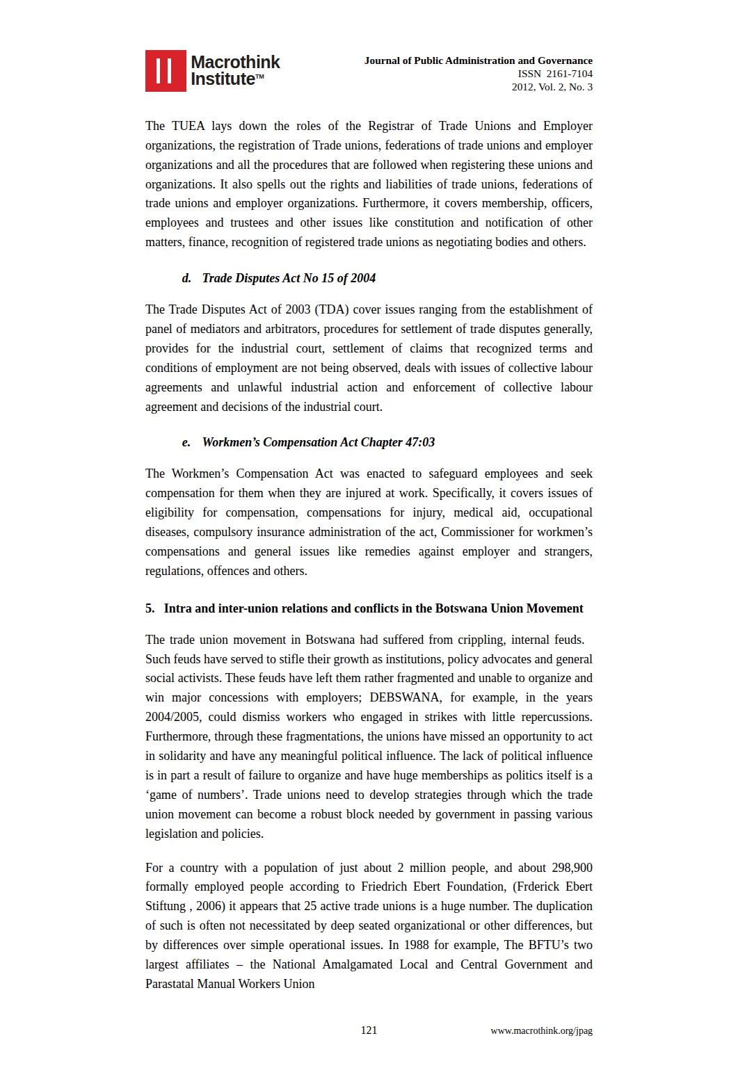Macrothink
InstituteTM
Journal of Public Administration and Governance
ISSN 2161-7104
2012, Vol. 2, No. 3
The TUEA lays down the roles of the Registrar of Trade Unions and Employer organizations, the registration of Trade unions, federations of trade unions and employer organizations and all the procedures that are followed when registering these unions and organizations. It also spells out the rights and liabilities of trade unions, federations of trade unions and employer organizations. Furthermore, it covers membership, officers, employees and trustees and other issues like constitution and notification of other matters, finance, recognition of registered trade unions as negotiating bodies and others.
d. Trade Disputes Act No 15 of 2004
The Trade Disputes Act of 2003 (TDA) cover issues ranging from the establishment of panel of mediators and arbitrators, procedures for settlement of trade disputes generally, provides for the industrial court, settlement of claims that recognized terms and conditions of employment are not being observed, deals with issues of collective labour agreements and unlawful industrial action and enforcement of collective labour agreement and decisions of the industrial court.
e. Workmen’s Compensation Act Chapter 47:03
The Workmen’s Compensation Act was enacted to safeguard employees and seek compensation for them when they are injured at work. Specifically, it covers issues of eligibility for compensation, compensations for injury, medical aid, occupational diseases, compulsory insurance administration of the act, Commissioner for workmen’s compensations and general issues like remedies against employer and strangers, regulations, offences and others.
5. Intra and inter-union relations and conflicts in the Botswana Union Movement
The trade union movement in Botswana had suffered from crippling, internal feuds. Such feuds have served to stifle their growth as institutions, policy advocates and general social activists. These feuds have left them rather fragmented and unable to organize and win major concessions with employers; DEBSWANA, for example, in the years 2004/2005, could dismiss workers who engaged in strikes with little repercussions. Furthermore, through these fragmentations, the unions have missed an opportunity to act in solidarity and have any meaningful political influence. The lack of political influence is in part a result of failure to organize and have huge memberships as politics itself is a ‘game of numbers’. Trade unions need to develop strategies through which the trade union movement can become a robust block needed by government in passing various legislation and policies.
For a country with a population of just about 2 million people, and about 298,900 formally employed people according to Friedrich Ebert Foundation, (Frderick Ebert Stiftung , 2006) it appears that 25 active trade unions is a huge number. The duplication of such is often not necessitated by deep seated organizational or other differences, but by differences over simple operational issues. In 1988 for example, The BFTU’s two largest affiliates – the National Amalgamated Local and Central Government and Parastatal Manual Workers Union
121 www.macrothink.org/jpag